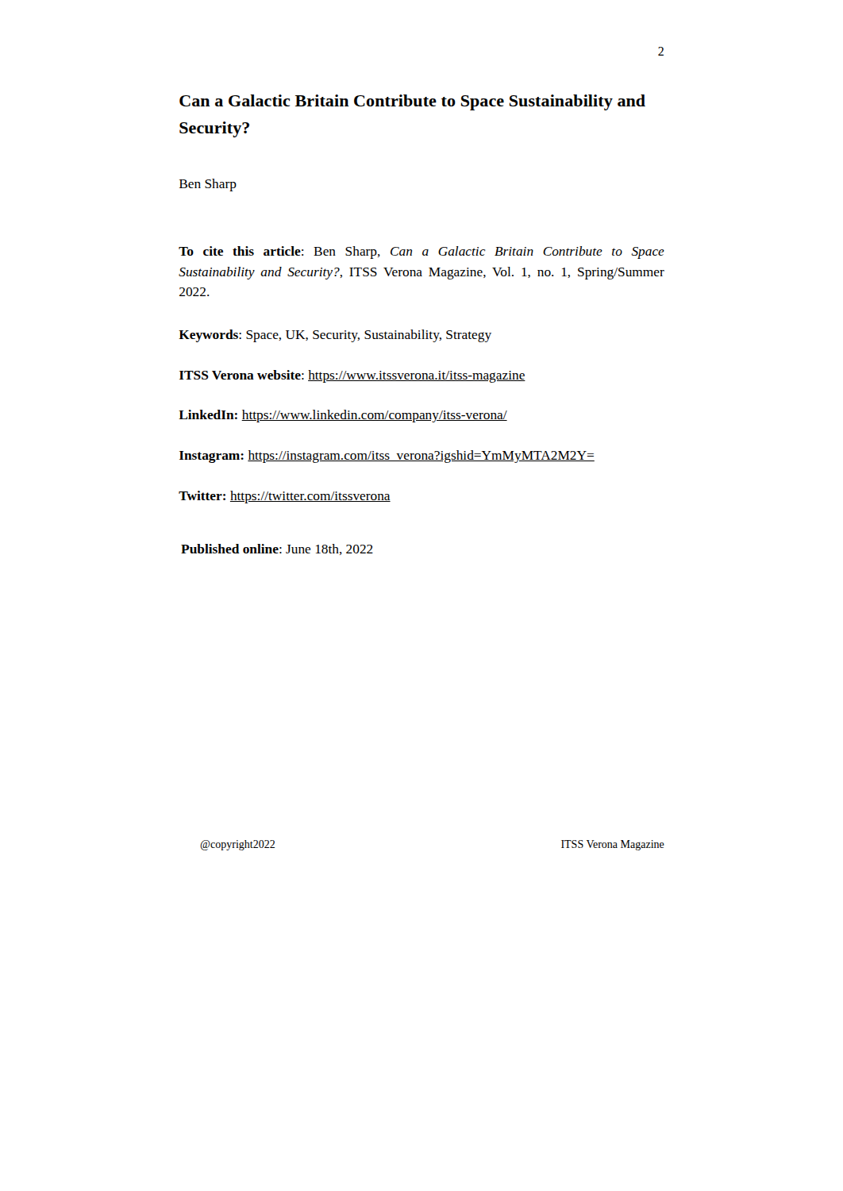2
Can a Galactic Britain Contribute to Space Sustainability and Security?
Ben Sharp
To cite this article: Ben Sharp, Can a Galactic Britain Contribute to Space Sustainability and Security?, ITSS Verona Magazine, Vol. 1, no. 1, Spring/Summer 2022.
Keywords: Space, UK, Security, Sustainability, Strategy
ITSS Verona website: https://www.itssverona.it/itss-magazine
LinkedIn: https://www.linkedin.com/company/itss-verona/
Instagram: https://instagram.com/itss_verona?igshid=YmMyMTA2M2Y=
Twitter: https://twitter.com/itssverona
Published online: June 18th, 2022
@copyright2022 ITSS Verona Magazine